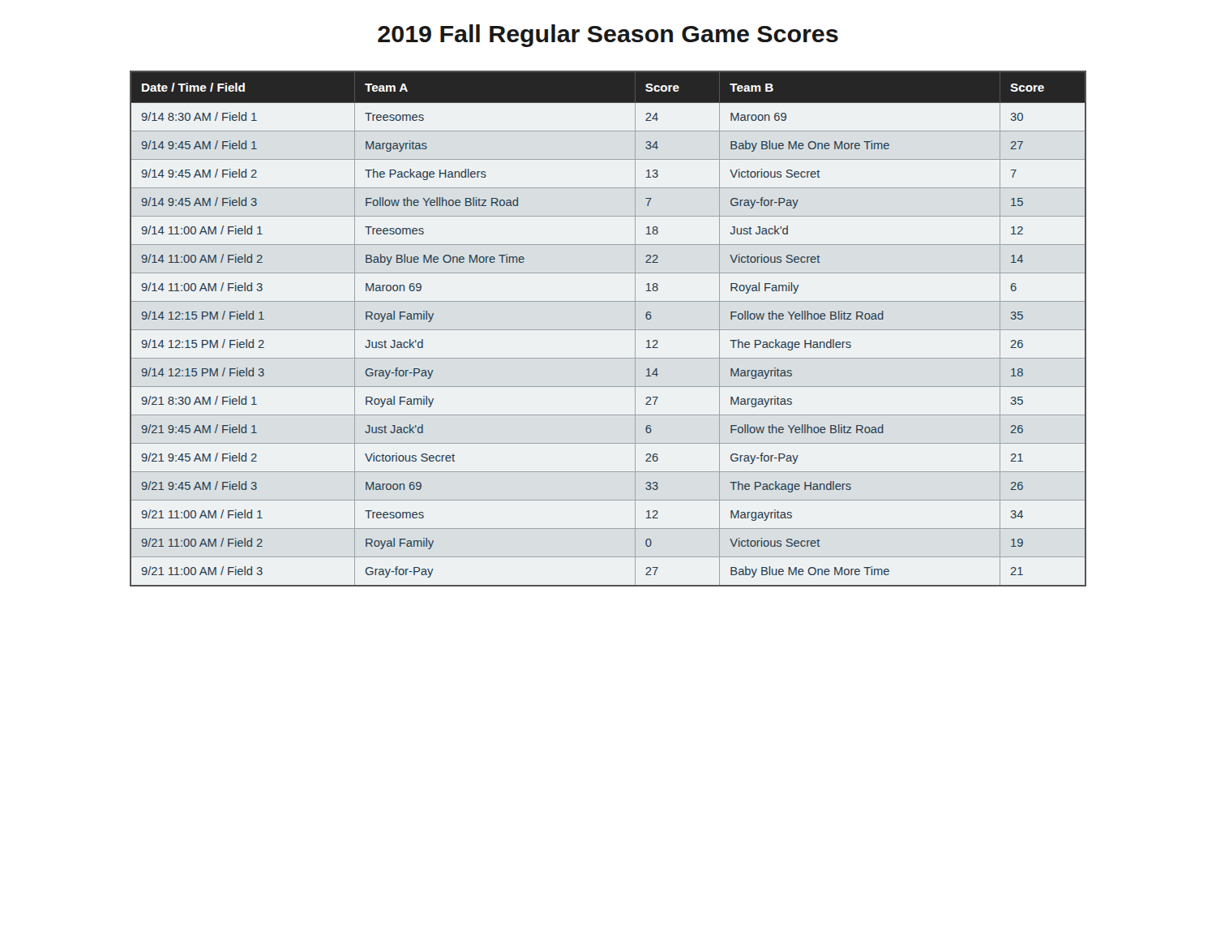2019 Fall Regular Season Game Scores
| Date / Time / Field | Team A | Score | Team B | Score |
| --- | --- | --- | --- | --- |
| 9/14 8:30 AM / Field 1 | Treesomes | 24 | Maroon 69 | 30 |
| 9/14 9:45 AM / Field 1 | Margayritas | 34 | Baby Blue Me One More Time | 27 |
| 9/14 9:45 AM / Field 2 | The Package Handlers | 13 | Victorious Secret | 7 |
| 9/14 9:45 AM / Field 3 | Follow the Yellhoe Blitz Road | 7 | Gray-for-Pay | 15 |
| 9/14 11:00 AM / Field 1 | Treesomes | 18 | Just Jack'd | 12 |
| 9/14 11:00 AM / Field 2 | Baby Blue Me One More Time | 22 | Victorious Secret | 14 |
| 9/14 11:00 AM / Field 3 | Maroon 69 | 18 | Royal Family | 6 |
| 9/14 12:15 PM / Field 1 | Royal Family | 6 | Follow the Yellhoe Blitz Road | 35 |
| 9/14 12:15 PM / Field 2 | Just Jack'd | 12 | The Package Handlers | 26 |
| 9/14 12:15 PM / Field 3 | Gray-for-Pay | 14 | Margayritas | 18 |
| 9/21 8:30 AM / Field 1 | Royal Family | 27 | Margayritas | 35 |
| 9/21 9:45 AM / Field 1 | Just Jack'd | 6 | Follow the Yellhoe Blitz Road | 26 |
| 9/21 9:45 AM / Field 2 | Victorious Secret | 26 | Gray-for-Pay | 21 |
| 9/21 9:45 AM / Field 3 | Maroon 69 | 33 | The Package Handlers | 26 |
| 9/21 11:00 AM / Field 1 | Treesomes | 12 | Margayritas | 34 |
| 9/21 11:00 AM / Field 2 | Royal Family | 0 | Victorious Secret | 19 |
| 9/21 11:00 AM / Field 3 | Gray-for-Pay | 27 | Baby Blue Me One More Time | 21 |